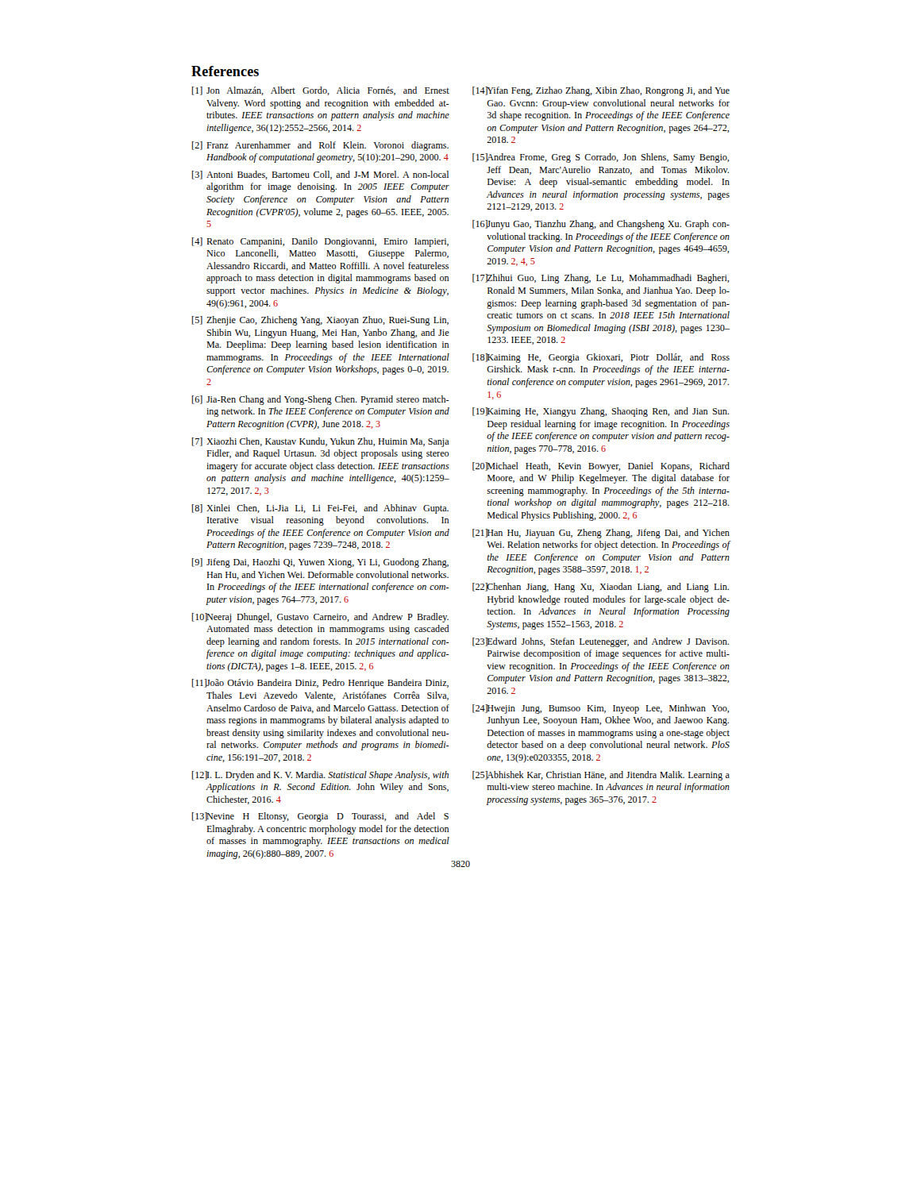References
[1] Jon Almazán, Albert Gordo, Alicia Fornés, and Ernest Valveny. Word spotting and recognition with embedded attributes. IEEE transactions on pattern analysis and machine intelligence, 36(12):2552–2566, 2014. 2
[2] Franz Aurenhammer and Rolf Klein. Voronoi diagrams. Handbook of computational geometry, 5(10):201–290, 2000. 4
[3] Antoni Buades, Bartomeu Coll, and J-M Morel. A non-local algorithm for image denoising. In 2005 IEEE Computer Society Conference on Computer Vision and Pattern Recognition (CVPR'05), volume 2, pages 60–65. IEEE, 2005. 5
[4] Renato Campanini, Danilo Dongiovanni, Emiro Iampieri, Nico Lanconelli, Matteo Masotti, Giuseppe Palermo, Alessandro Riccardi, and Matteo Roffilli. A novel featureless approach to mass detection in digital mammograms based on support vector machines. Physics in Medicine & Biology, 49(6):961, 2004. 6
[5] Zhenjie Cao, Zhicheng Yang, Xiaoyan Zhuo, Ruei-Sung Lin, Shibin Wu, Lingyun Huang, Mei Han, Yanbo Zhang, and Jie Ma. Deeplima: Deep learning based lesion identification in mammograms. In Proceedings of the IEEE International Conference on Computer Vision Workshops, pages 0–0, 2019. 2
[6] Jia-Ren Chang and Yong-Sheng Chen. Pyramid stereo matching network. In The IEEE Conference on Computer Vision and Pattern Recognition (CVPR), June 2018. 2, 3
[7] Xiaozhi Chen, Kaustav Kundu, Yukun Zhu, Huimin Ma, Sanja Fidler, and Raquel Urtasun. 3d object proposals using stereo imagery for accurate object class detection. IEEE transactions on pattern analysis and machine intelligence, 40(5):1259–1272, 2017. 2, 3
[8] Xinlei Chen, Li-Jia Li, Li Fei-Fei, and Abhinav Gupta. Iterative visual reasoning beyond convolutions. In Proceedings of the IEEE Conference on Computer Vision and Pattern Recognition, pages 7239–7248, 2018. 2
[9] Jifeng Dai, Haozhi Qi, Yuwen Xiong, Yi Li, Guodong Zhang, Han Hu, and Yichen Wei. Deformable convolutional networks. In Proceedings of the IEEE international conference on computer vision, pages 764–773, 2017. 6
[10] Neeraj Dhungel, Gustavo Carneiro, and Andrew P Bradley. Automated mass detection in mammograms using cascaded deep learning and random forests. In 2015 international conference on digital image computing: techniques and applications (DICTA), pages 1–8. IEEE, 2015. 2, 6
[11] João Otávio Bandeira Diniz, Pedro Henrique Bandeira Diniz, Thales Levi Azevedo Valente, Aristófanes Corrêa Silva, Anselmo Cardoso de Paiva, and Marcelo Gattass. Detection of mass regions in mammograms by bilateral analysis adapted to breast density using similarity indexes and convolutional neural networks. Computer methods and programs in biomedicine, 156:191–207, 2018. 2
[12] I. L. Dryden and K. V. Mardia. Statistical Shape Analysis, with Applications in R. Second Edition. John Wiley and Sons, Chichester, 2016. 4
[13] Nevine H Eltonsy, Georgia D Tourassi, and Adel S Elmaghraby. A concentric morphology model for the detection of masses in mammography. IEEE transactions on medical imaging, 26(6):880–889, 2007. 6
[14] Yifan Feng, Zizhao Zhang, Xibin Zhao, Rongrong Ji, and Yue Gao. Gvcnn: Group-view convolutional neural networks for 3d shape recognition. In Proceedings of the IEEE Conference on Computer Vision and Pattern Recognition, pages 264–272, 2018. 2
[15] Andrea Frome, Greg S Corrado, Jon Shlens, Samy Bengio, Jeff Dean, Marc'Aurelio Ranzato, and Tomas Mikolov. Devise: A deep visual-semantic embedding model. In Advances in neural information processing systems, pages 2121–2129, 2013. 2
[16] Junyu Gao, Tianzhu Zhang, and Changsheng Xu. Graph convolutional tracking. In Proceedings of the IEEE Conference on Computer Vision and Pattern Recognition, pages 4649–4659, 2019. 2, 4, 5
[17] Zhihui Guo, Ling Zhang, Le Lu, Mohammadhadi Bagheri, Ronald M Summers, Milan Sonka, and Jianhua Yao. Deep logismos: Deep learning graph-based 3d segmentation of pancreatic tumors on ct scans. In 2018 IEEE 15th International Symposium on Biomedical Imaging (ISBI 2018), pages 1230–1233. IEEE, 2018. 2
[18] Kaiming He, Georgia Gkioxari, Piotr Dollár, and Ross Girshick. Mask r-cnn. In Proceedings of the IEEE international conference on computer vision, pages 2961–2969, 2017. 1, 6
[19] Kaiming He, Xiangyu Zhang, Shaoqing Ren, and Jian Sun. Deep residual learning for image recognition. In Proceedings of the IEEE conference on computer vision and pattern recognition, pages 770–778, 2016. 6
[20] Michael Heath, Kevin Bowyer, Daniel Kopans, Richard Moore, and W Philip Kegelmeyer. The digital database for screening mammography. In Proceedings of the 5th international workshop on digital mammography, pages 212–218. Medical Physics Publishing, 2000. 2, 6
[21] Han Hu, Jiayuan Gu, Zheng Zhang, Jifeng Dai, and Yichen Wei. Relation networks for object detection. In Proceedings of the IEEE Conference on Computer Vision and Pattern Recognition, pages 3588–3597, 2018. 1, 2
[22] Chenhan Jiang, Hang Xu, Xiaodan Liang, and Liang Lin. Hybrid knowledge routed modules for large-scale object detection. In Advances in Neural Information Processing Systems, pages 1552–1563, 2018. 2
[23] Edward Johns, Stefan Leutenegger, and Andrew J Davison. Pairwise decomposition of image sequences for active multi-view recognition. In Proceedings of the IEEE Conference on Computer Vision and Pattern Recognition, pages 3813–3822, 2016. 2
[24] Hwejin Jung, Bumsoo Kim, Inyeop Lee, Minhwan Yoo, Junhyun Lee, Sooyoun Ham, Okhee Woo, and Jaewoo Kang. Detection of masses in mammograms using a one-stage object detector based on a deep convolutional neural network. PloS one, 13(9):e0203355, 2018. 2
[25] Abhishek Kar, Christian Häne, and Jitendra Malik. Learning a multi-view stereo machine. In Advances in neural information processing systems, pages 365–376, 2017. 2
3820